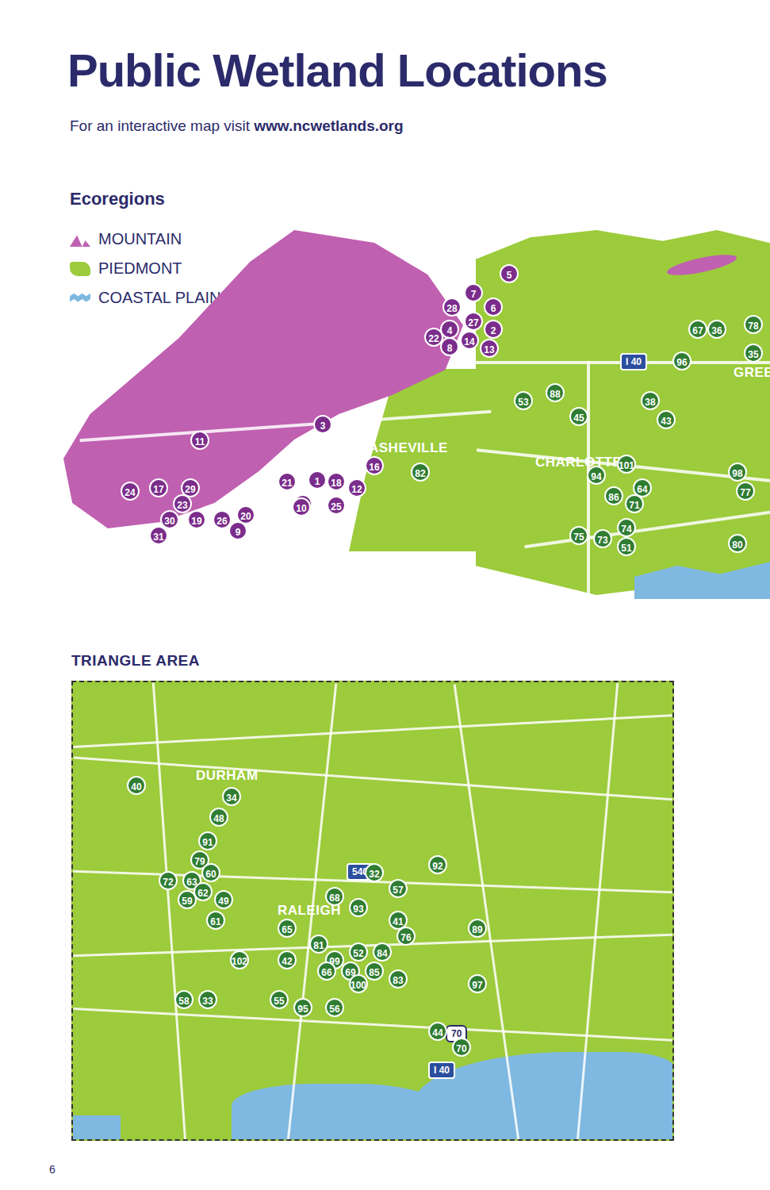Public Wetland Locations
For an interactive map visit www.ncwetlands.org
Ecoregions
MOUNTAIN
PIEDMONT
COASTAL PLAIN
I 40
ASHEVILLE
CHARLOTTE
GREENSE
5
7
6
28
27
4
2
22
14
8
13
3
11
16
21
1
18
12
17
29
24
23
15
25
10
20
30
19
26
9
31
67
36
78
35
96
88
53
38
45
43
101
82
94
98
64
77
86
71
74
75
73
51
80
TRIANGLE AREA
540
70
I 40
DURHAM
RALEIGH
40
34
48
91
79
60
63
72
62
59
49
61
92
32
57
68
93
41
65
76
89
81
52
84
99
42
102
66
69
85
83
100
97
58
33
55
95
56
44
70
6